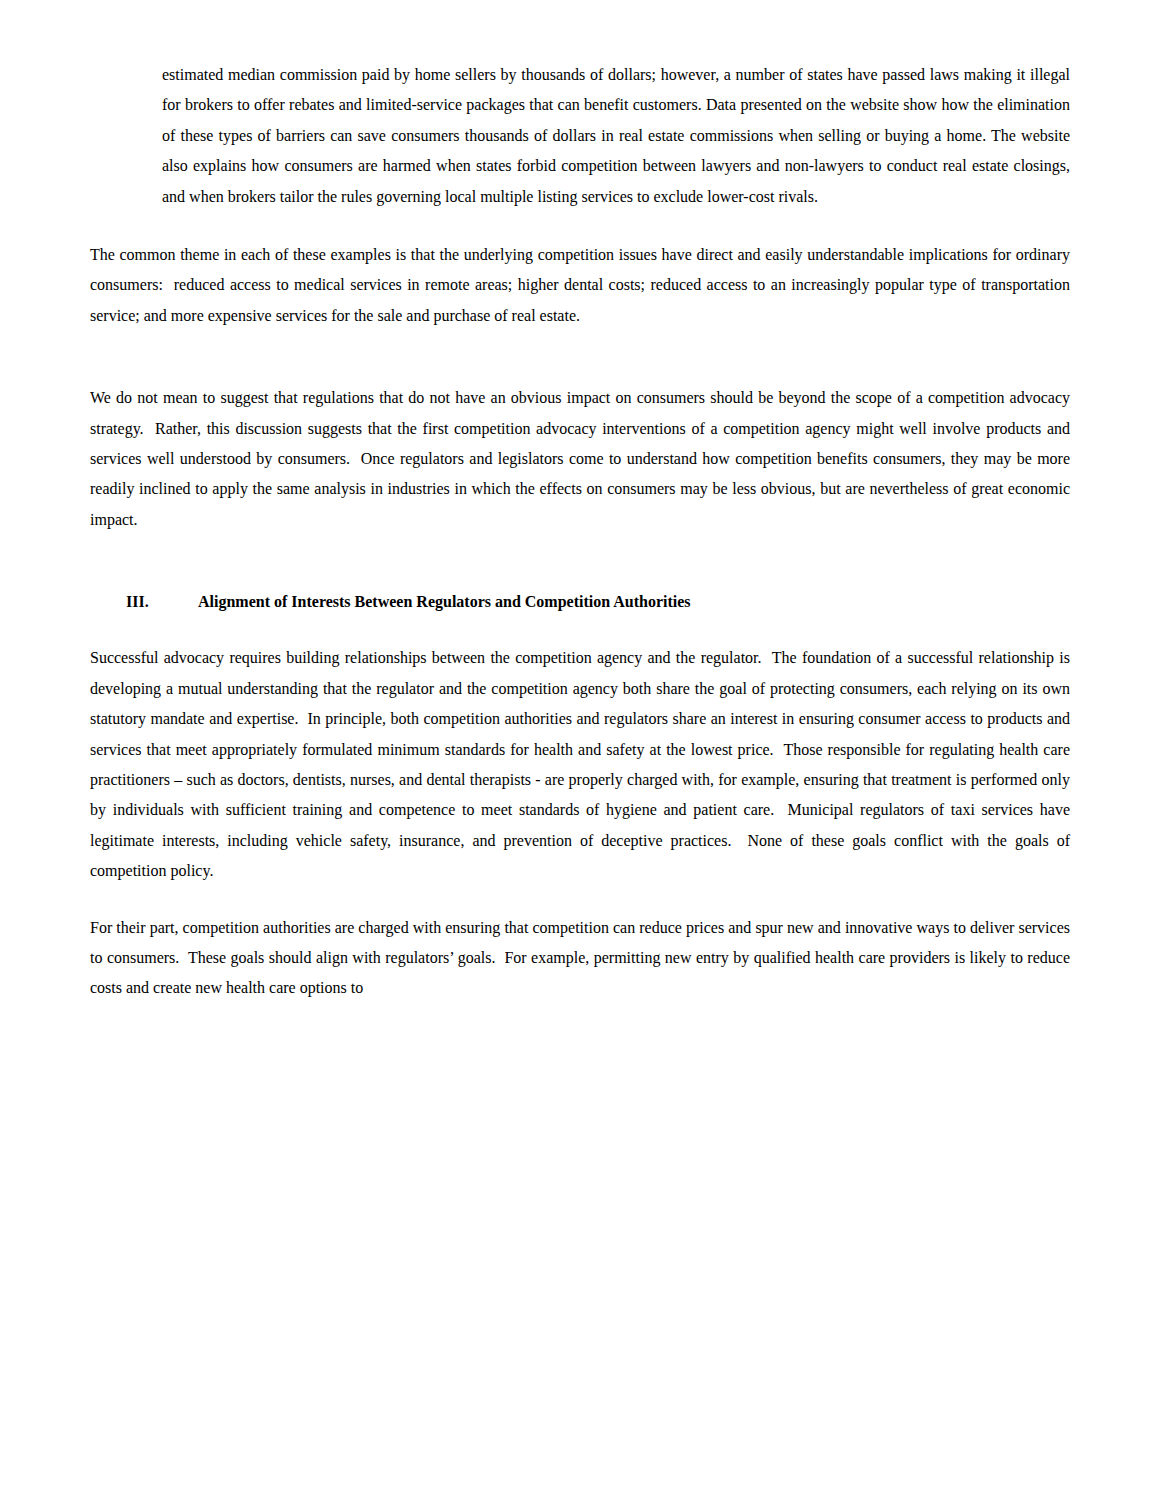estimated median commission paid by home sellers by thousands of dollars; however, a number of states have passed laws making it illegal for brokers to offer rebates and limited-service packages that can benefit customers. Data presented on the website show how the elimination of these types of barriers can save consumers thousands of dollars in real estate commissions when selling or buying a home. The website also explains how consumers are harmed when states forbid competition between lawyers and non-lawyers to conduct real estate closings, and when brokers tailor the rules governing local multiple listing services to exclude lower-cost rivals.
The common theme in each of these examples is that the underlying competition issues have direct and easily understandable implications for ordinary consumers: reduced access to medical services in remote areas; higher dental costs; reduced access to an increasingly popular type of transportation service; and more expensive services for the sale and purchase of real estate.
We do not mean to suggest that regulations that do not have an obvious impact on consumers should be beyond the scope of a competition advocacy strategy. Rather, this discussion suggests that the first competition advocacy interventions of a competition agency might well involve products and services well understood by consumers. Once regulators and legislators come to understand how competition benefits consumers, they may be more readily inclined to apply the same analysis in industries in which the effects on consumers may be less obvious, but are nevertheless of great economic impact.
III. Alignment of Interests Between Regulators and Competition Authorities
Successful advocacy requires building relationships between the competition agency and the regulator. The foundation of a successful relationship is developing a mutual understanding that the regulator and the competition agency both share the goal of protecting consumers, each relying on its own statutory mandate and expertise. In principle, both competition authorities and regulators share an interest in ensuring consumer access to products and services that meet appropriately formulated minimum standards for health and safety at the lowest price. Those responsible for regulating health care practitioners – such as doctors, dentists, nurses, and dental therapists - are properly charged with, for example, ensuring that treatment is performed only by individuals with sufficient training and competence to meet standards of hygiene and patient care. Municipal regulators of taxi services have legitimate interests, including vehicle safety, insurance, and prevention of deceptive practices. None of these goals conflict with the goals of competition policy.
For their part, competition authorities are charged with ensuring that competition can reduce prices and spur new and innovative ways to deliver services to consumers. These goals should align with regulators’ goals. For example, permitting new entry by qualified health care providers is likely to reduce costs and create new health care options to